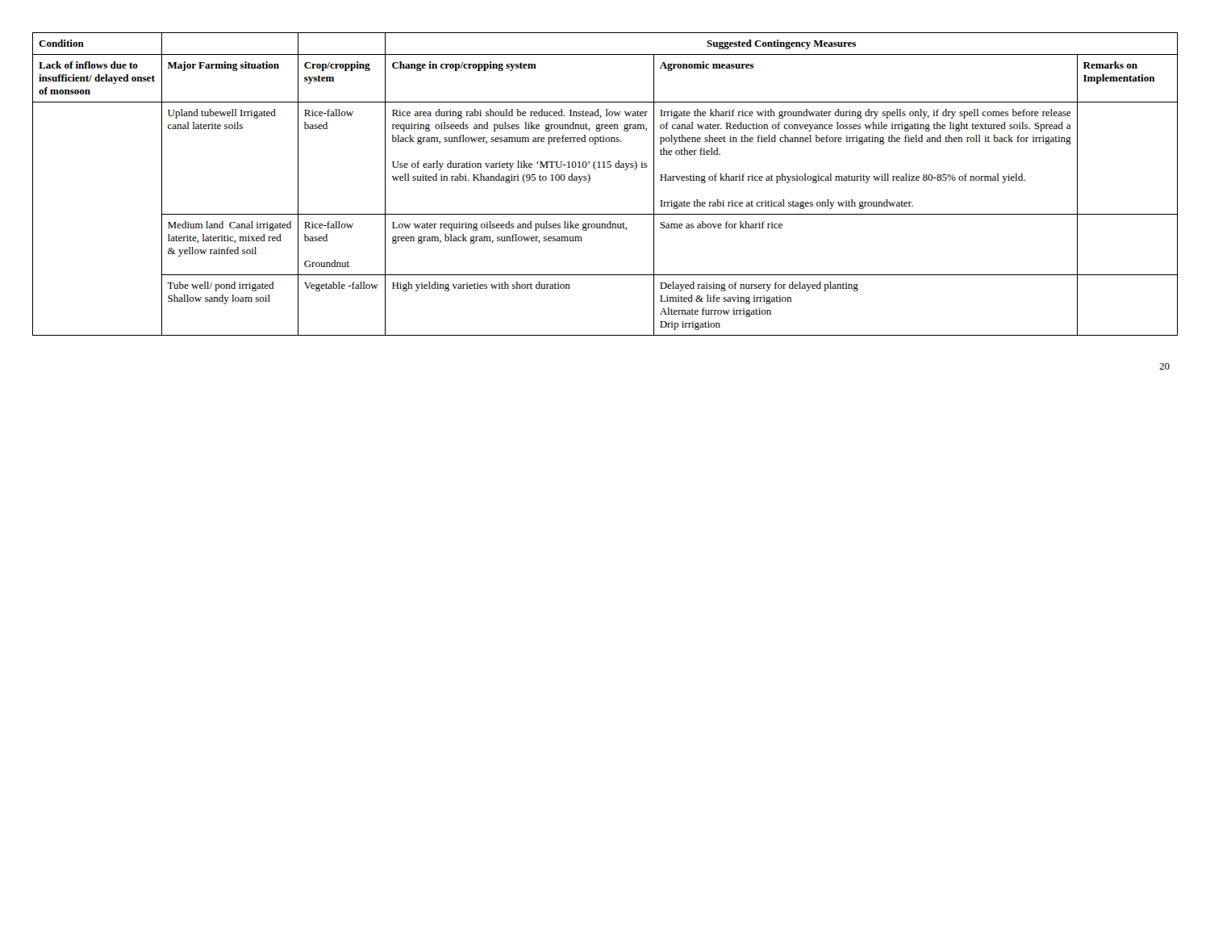| Condition | | | Suggested Contingency Measures |
| --- | --- | --- | --- |
| Lack of inflows due to insufficient/ delayed onset of monsoon | Major Farming situation | Crop/cropping system | Change in crop/cropping system | Agronomic measures | Remarks on Implementation |
| | Upland tubewell Irrigated canal laterite soils | Rice-fallow based | Rice area during rabi should be reduced. Instead, low water requiring oilseeds and pulses like groundnut, green gram, black gram, sunflower, sesamum are preferred options. Use of early duration variety like ‘MTU-1010’ (115 days) is well suited in rabi. Khandagiri (95 to 100 days) | Irrigate the kharif rice with groundwater during dry spells only, if dry spell comes before release of canal water. Reduction of conveyance losses while irrigating the light textured soils. Spread a polythene sheet in the field channel before irrigating the field and then roll it back for irrigating the other field. Harvesting of kharif rice at physiological maturity will realize 80-85% of normal yield. Irrigate the rabi rice at critical stages only with groundwater. | |
| Medium land Canal irrigated laterite, lateritic, mixed red & yellow rainfed soil | Rice-fallow based Groundnut | Low water requiring oilseeds and pulses like groundnut, green gram, black gram, sunflower, sesamum | Same as above for kharif rice | |
| Tube well/ pond irrigated Shallow sandy loam soil | Vegetable -fallow | High yielding varieties with short duration | Delayed raising of nursery for delayed planting Limited & life saving irrigation Alternate furrow irrigation Drip irrigation | |
20